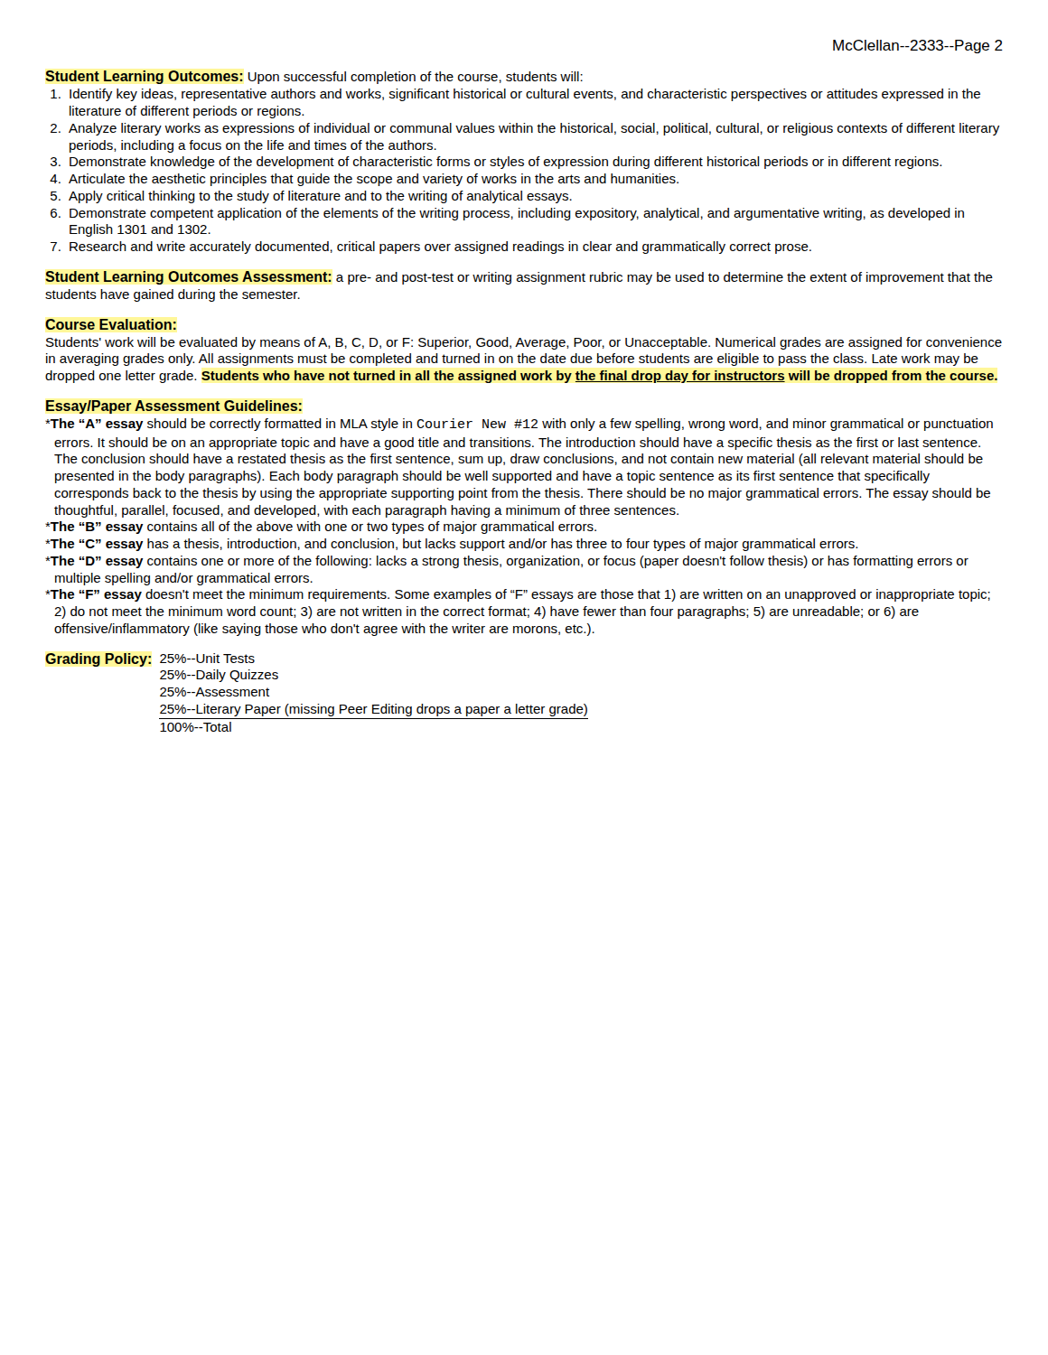McClellan--2333--Page 2
Student Learning Outcomes:
Upon successful completion of the course, students will:
Identify key ideas, representative authors and works, significant historical or cultural events, and characteristic perspectives or attitudes expressed in the literature of different periods or regions.
Analyze literary works as expressions of individual or communal values within the historical, social, political, cultural, or religious contexts of different literary periods, including a focus on the life and times of the authors.
Demonstrate knowledge of the development of characteristic forms or styles of expression during different historical periods or in different regions.
Articulate the aesthetic principles that guide the scope and variety of works in the arts and humanities.
Apply critical thinking to the study of literature and to the writing of analytical essays.
Demonstrate competent application of the elements of the writing process, including expository, analytical, and argumentative writing, as developed in English 1301 and 1302.
Research and write accurately documented, critical papers over assigned readings in clear and grammatically correct prose.
Student Learning Outcomes Assessment:
a pre- and post-test or writing assignment rubric may be used to determine the extent of improvement that the students have gained during the semester.
Course Evaluation:
Students' work will be evaluated by means of A, B, C, D, or F: Superior, Good, Average, Poor, or Unacceptable. Numerical grades are assigned for convenience in averaging grades only. All assignments must be completed and turned in on the date due before students are eligible to pass the class. Late work may be dropped one letter grade. Students who have not turned in all the assigned work by the final drop day for instructors will be dropped from the course.
Essay/Paper Assessment Guidelines:
*The “A” essay should be correctly formatted in MLA style in Courier New #12 with only a few spelling, wrong word, and minor grammatical or punctuation errors. It should be on an appropriate topic and have a good title and transitions. The introduction should have a specific thesis as the first or last sentence. The conclusion should have a restated thesis as the first sentence, sum up, draw conclusions, and not contain new material (all relevant material should be presented in the body paragraphs). Each body paragraph should be well supported and have a topic sentence as its first sentence that specifically corresponds back to the thesis by using the appropriate supporting point from the thesis. There should be no major grammatical errors. The essay should be thoughtful, parallel, focused, and developed, with each paragraph having a minimum of three sentences.
*The “B” essay contains all of the above with one or two types of major grammatical errors.
*The “C” essay has a thesis, introduction, and conclusion, but lacks support and/or has three to four types of major grammatical errors.
*The “D” essay contains one or more of the following: lacks a strong thesis, organization, or focus (paper doesn't follow thesis) or has formatting errors or multiple spelling and/or grammatical errors.
*The “F” essay doesn't meet the minimum requirements. Some examples of “F” essays are those that 1) are written on an unapproved or inappropriate topic; 2) do not meet the minimum word count; 3) are not written in the correct format; 4) have fewer than four paragraphs; 5) are unreadable; or 6) are offensive/inflammatory (like saying those who don't agree with the writer are morons, etc.).
Grading Policy:
25%--Unit Tests
25%--Daily Quizzes
25%--Assessment
25%--Literary Paper (missing Peer Editing drops a paper a letter grade)
100%--Total